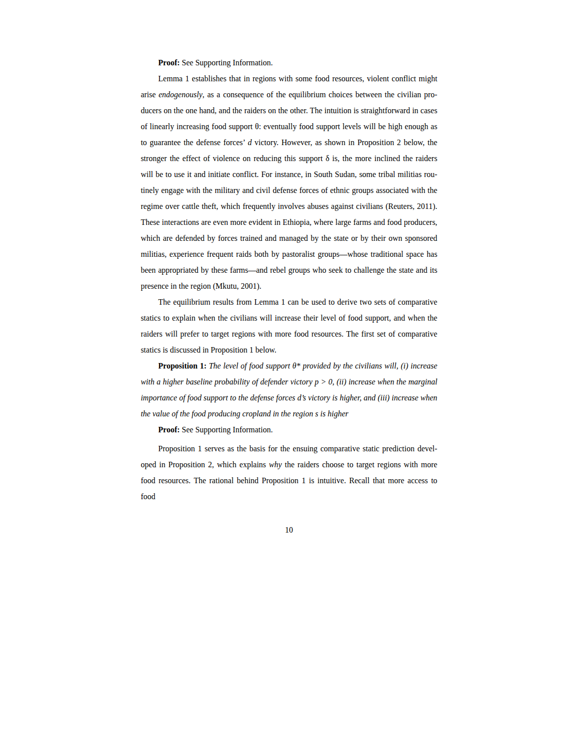Proof: See Supporting Information.
Lemma 1 establishes that in regions with some food resources, violent conflict might arise endogenously, as a consequence of the equilibrium choices between the civilian producers on the one hand, and the raiders on the other. The intuition is straightforward in cases of linearly increasing food support θ: eventually food support levels will be high enough as to guarantee the defense forces’ d victory. However, as shown in Proposition 2 below, the stronger the effect of violence on reducing this support δ is, the more inclined the raiders will be to use it and initiate conflict. For instance, in South Sudan, some tribal militias routinely engage with the military and civil defense forces of ethnic groups associated with the regime over cattle theft, which frequently involves abuses against civilians (Reuters, 2011). These interactions are even more evident in Ethiopia, where large farms and food producers, which are defended by forces trained and managed by the state or by their own sponsored militias, experience frequent raids both by pastoralist groups—whose traditional space has been appropriated by these farms—and rebel groups who seek to challenge the state and its presence in the region (Mkutu, 2001).
The equilibrium results from Lemma 1 can be used to derive two sets of comparative statics to explain when the civilians will increase their level of food support, and when the raiders will prefer to target regions with more food resources. The first set of comparative statics is discussed in Proposition 1 below.
Proposition 1: The level of food support θ* provided by the civilians will, (i) increase with a higher baseline probability of defender victory p > 0, (ii) increase when the marginal importance of food support to the defense forces d’s victory is higher, and (iii) increase when the value of the food producing cropland in the region s is higher
Proof: See Supporting Information.
Proposition 1 serves as the basis for the ensuing comparative static prediction developed in Proposition 2, which explains why the raiders choose to target regions with more food resources. The rational behind Proposition 1 is intuitive. Recall that more access to food
10